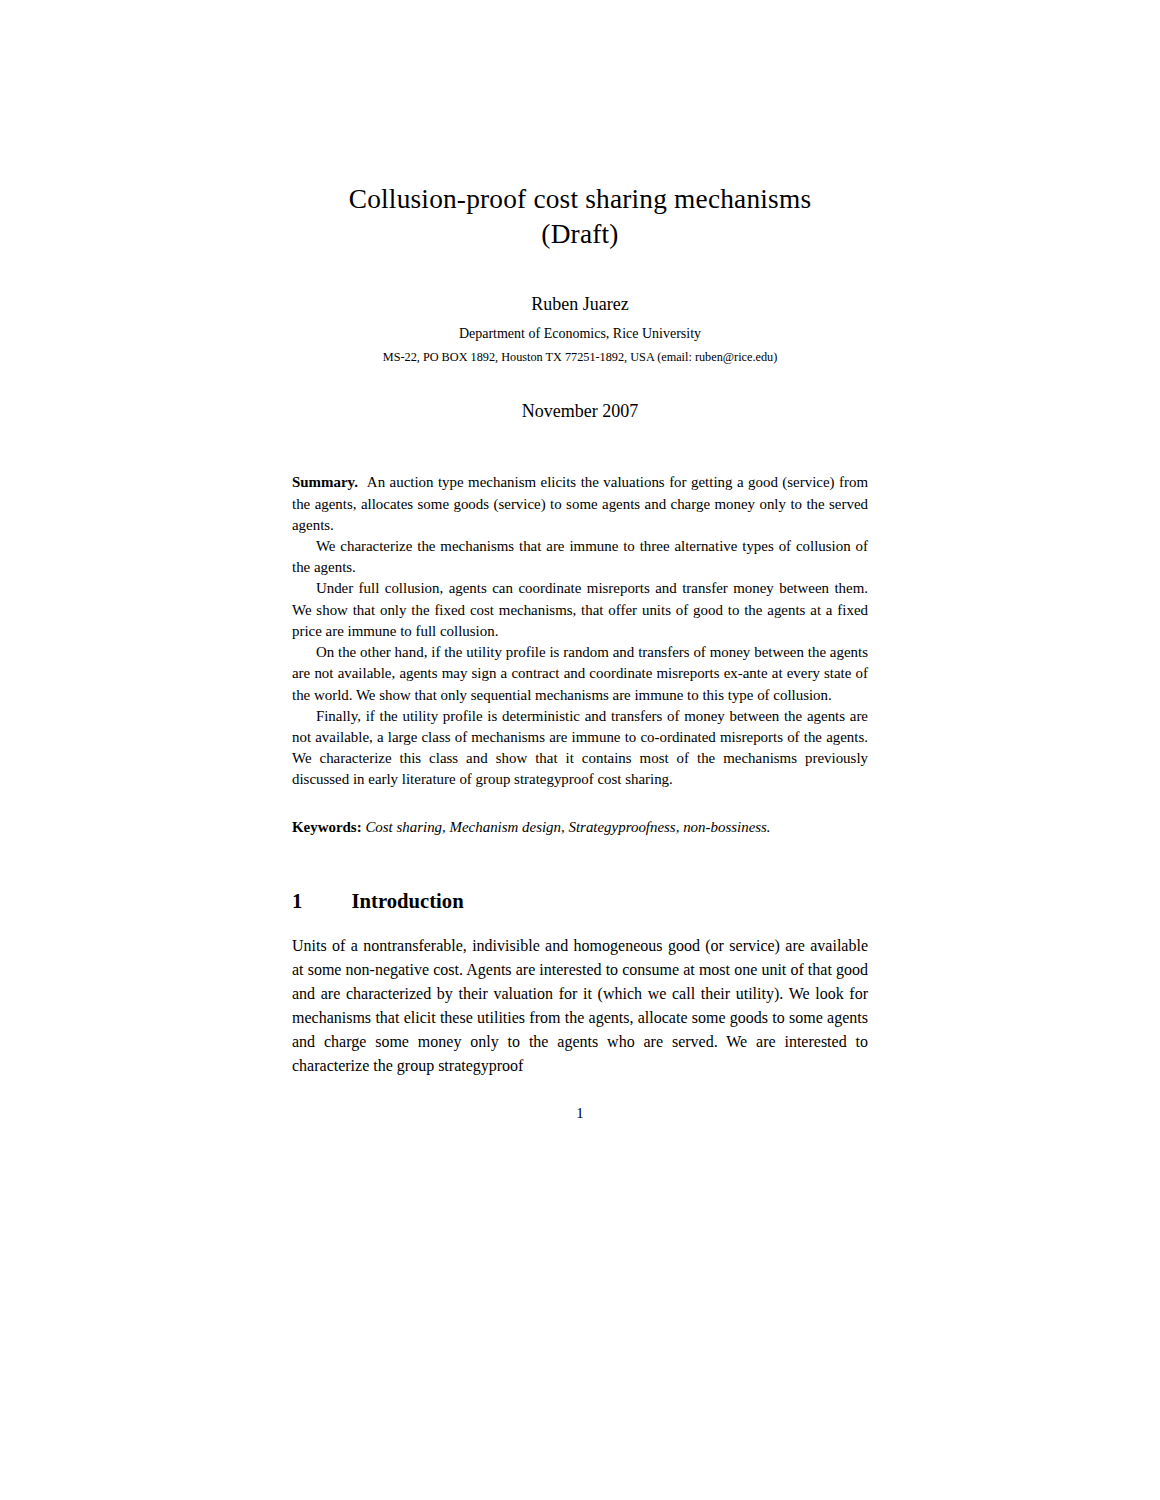Collusion-proof cost sharing mechanisms
(Draft)
Ruben Juarez
Department of Economics, Rice University
MS-22, PO BOX 1892, Houston TX 77251-1892, USA (email: ruben@rice.edu)
November 2007
Summary. An auction type mechanism elicits the valuations for getting a good (service) from the agents, allocates some goods (service) to some agents and charge money only to the served agents.
We characterize the mechanisms that are immune to three alternative types of collusion of the agents.
Under full collusion, agents can coordinate misreports and transfer money between them. We show that only the fixed cost mechanisms, that offer units of good to the agents at a fixed price are immune to full collusion.
On the other hand, if the utility profile is random and transfers of money between the agents are not available, agents may sign a contract and coordinate misreports ex-ante at every state of the world. We show that only sequential mechanisms are immune to this type of collusion.
Finally, if the utility profile is deterministic and transfers of money between the agents are not available, a large class of mechanisms are immune to co-ordinated misreports of the agents. We characterize this class and show that it contains most of the mechanisms previously discussed in early literature of group strategyproof cost sharing.
Keywords: Cost sharing, Mechanism design, Strategyproofness, non-bossiness.
1 Introduction
Units of a nontransferable, indivisible and homogeneous good (or service) are available at some non-negative cost. Agents are interested to consume at most one unit of that good and are characterized by their valuation for it (which we call their utility). We look for mechanisms that elicit these utilities from the agents, allocate some goods to some agents and charge some money only to the agents who are served. We are interested to characterize the group strategyproof
1